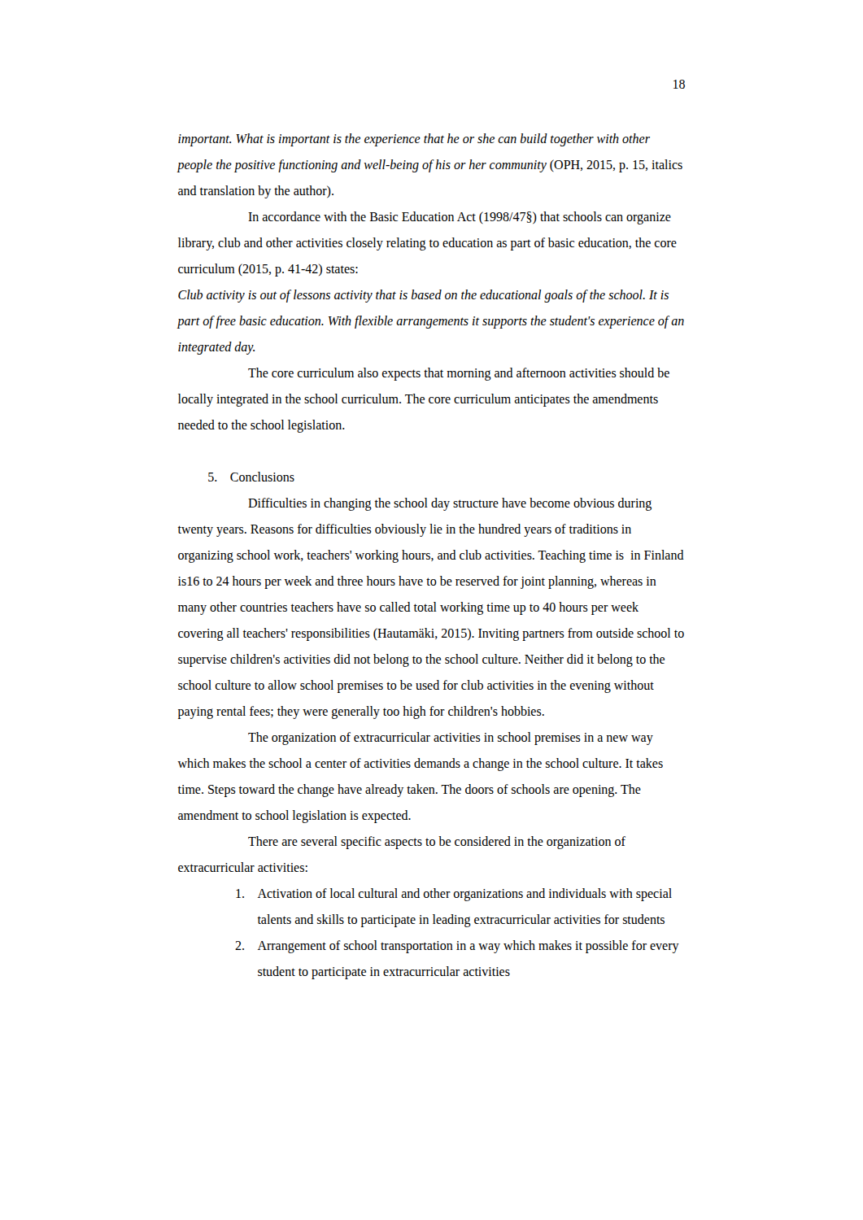18
important. What is important is the experience that he or she can build together with other people the positive functioning and well-being of his or her community (OPH, 2015, p. 15, italics and translation by the author).
In accordance with the Basic Education Act (1998/47§) that schools can organize library, club and other activities closely relating to education as part of basic education, the core curriculum (2015, p. 41-42) states:
Club activity is out of lessons activity that is based on the educational goals of the school. It is part of free basic education. With flexible arrangements it supports the student's experience of an integrated day.
The core curriculum also expects that morning and afternoon activities should be locally integrated in the school curriculum. The core curriculum anticipates the amendments needed to the school legislation.
Conclusions
Difficulties in changing the school day structure have become obvious during twenty years. Reasons for difficulties obviously lie in the hundred years of traditions in organizing school work, teachers' working hours, and club activities. Teaching time is in Finland is16 to 24 hours per week and three hours have to be reserved for joint planning, whereas in many other countries teachers have so called total working time up to 40 hours per week covering all teachers' responsibilities (Hautamäki, 2015). Inviting partners from outside school to supervise children's activities did not belong to the school culture. Neither did it belong to the school culture to allow school premises to be used for club activities in the evening without paying rental fees; they were generally too high for children's hobbies.
The organization of extracurricular activities in school premises in a new way which makes the school a center of activities demands a change in the school culture. It takes time. Steps toward the change have already taken. The doors of schools are opening. The amendment to school legislation is expected.
There are several specific aspects to be considered in the organization of extracurricular activities:
Activation of local cultural and other organizations and individuals with special talents and skills to participate in leading extracurricular activities for students
Arrangement of school transportation in a way which makes it possible for every student to participate in extracurricular activities